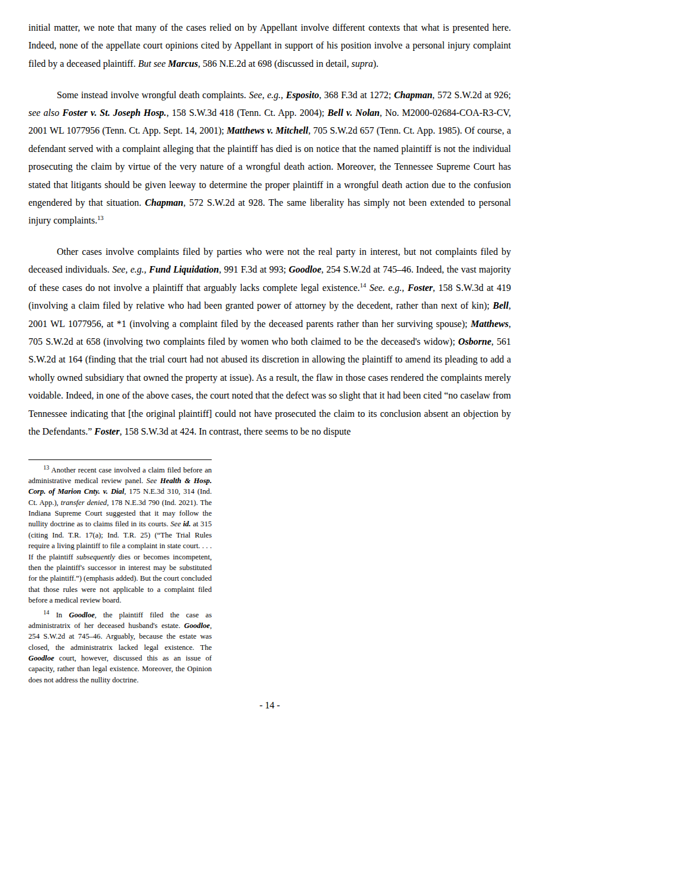initial matter, we note that many of the cases relied on by Appellant involve different contexts that what is presented here. Indeed, none of the appellate court opinions cited by Appellant in support of his position involve a personal injury complaint filed by a deceased plaintiff. But see Marcus, 586 N.E.2d at 698 (discussed in detail, supra).
Some instead involve wrongful death complaints. See, e.g., Esposito, 368 F.3d at 1272; Chapman, 572 S.W.2d at 926; see also Foster v. St. Joseph Hosp., 158 S.W.3d 418 (Tenn. Ct. App. 2004); Bell v. Nolan, No. M2000-02684-COA-R3-CV, 2001 WL 1077956 (Tenn. Ct. App. Sept. 14, 2001); Matthews v. Mitchell, 705 S.W.2d 657 (Tenn. Ct. App. 1985). Of course, a defendant served with a complaint alleging that the plaintiff has died is on notice that the named plaintiff is not the individual prosecuting the claim by virtue of the very nature of a wrongful death action. Moreover, the Tennessee Supreme Court has stated that litigants should be given leeway to determine the proper plaintiff in a wrongful death action due to the confusion engendered by that situation. Chapman, 572 S.W.2d at 928. The same liberality has simply not been extended to personal injury complaints.13
Other cases involve complaints filed by parties who were not the real party in interest, but not complaints filed by deceased individuals. See, e.g., Fund Liquidation, 991 F.3d at 993; Goodloe, 254 S.W.2d at 745–46. Indeed, the vast majority of these cases do not involve a plaintiff that arguably lacks complete legal existence.14 See. e.g., Foster, 158 S.W.3d at 419 (involving a claim filed by relative who had been granted power of attorney by the decedent, rather than next of kin); Bell, 2001 WL 1077956, at *1 (involving a complaint filed by the deceased parents rather than her surviving spouse); Matthews, 705 S.W.2d at 658 (involving two complaints filed by women who both claimed to be the deceased's widow); Osborne, 561 S.W.2d at 164 (finding that the trial court had not abused its discretion in allowing the plaintiff to amend its pleading to add a wholly owned subsidiary that owned the property at issue). As a result, the flaw in those cases rendered the complaints merely voidable. Indeed, in one of the above cases, the court noted that the defect was so slight that it had been cited “no caselaw from Tennessee indicating that [the original plaintiff] could not have prosecuted the claim to its conclusion absent an objection by the Defendants.” Foster, 158 S.W.3d at 424. In contrast, there seems to be no dispute
13 Another recent case involved a claim filed before an administrative medical review panel. See Health & Hosp. Corp. of Marion Cnty. v. Dial, 175 N.E.3d 310, 314 (Ind. Ct. App.), transfer denied, 178 N.E.3d 790 (Ind. 2021). The Indiana Supreme Court suggested that it may follow the nullity doctrine as to claims filed in its courts. See id. at 315 (citing Ind. T.R. 17(a); Ind. T.R. 25) (“The Trial Rules require a living plaintiff to file a complaint in state court. . . . If the plaintiff subsequently dies or becomes incompetent, then the plaintiff's successor in interest may be substituted for the plaintiff.”) (emphasis added). But the court concluded that those rules were not applicable to a complaint filed before a medical review board.
14 In Goodloe, the plaintiff filed the case as administratrix of her deceased husband's estate. Goodloe, 254 S.W.2d at 745–46. Arguably, because the estate was closed, the administratrix lacked legal existence. The Goodloe court, however, discussed this as an issue of capacity, rather than legal existence. Moreover, the Opinion does not address the nullity doctrine.
- 14 -